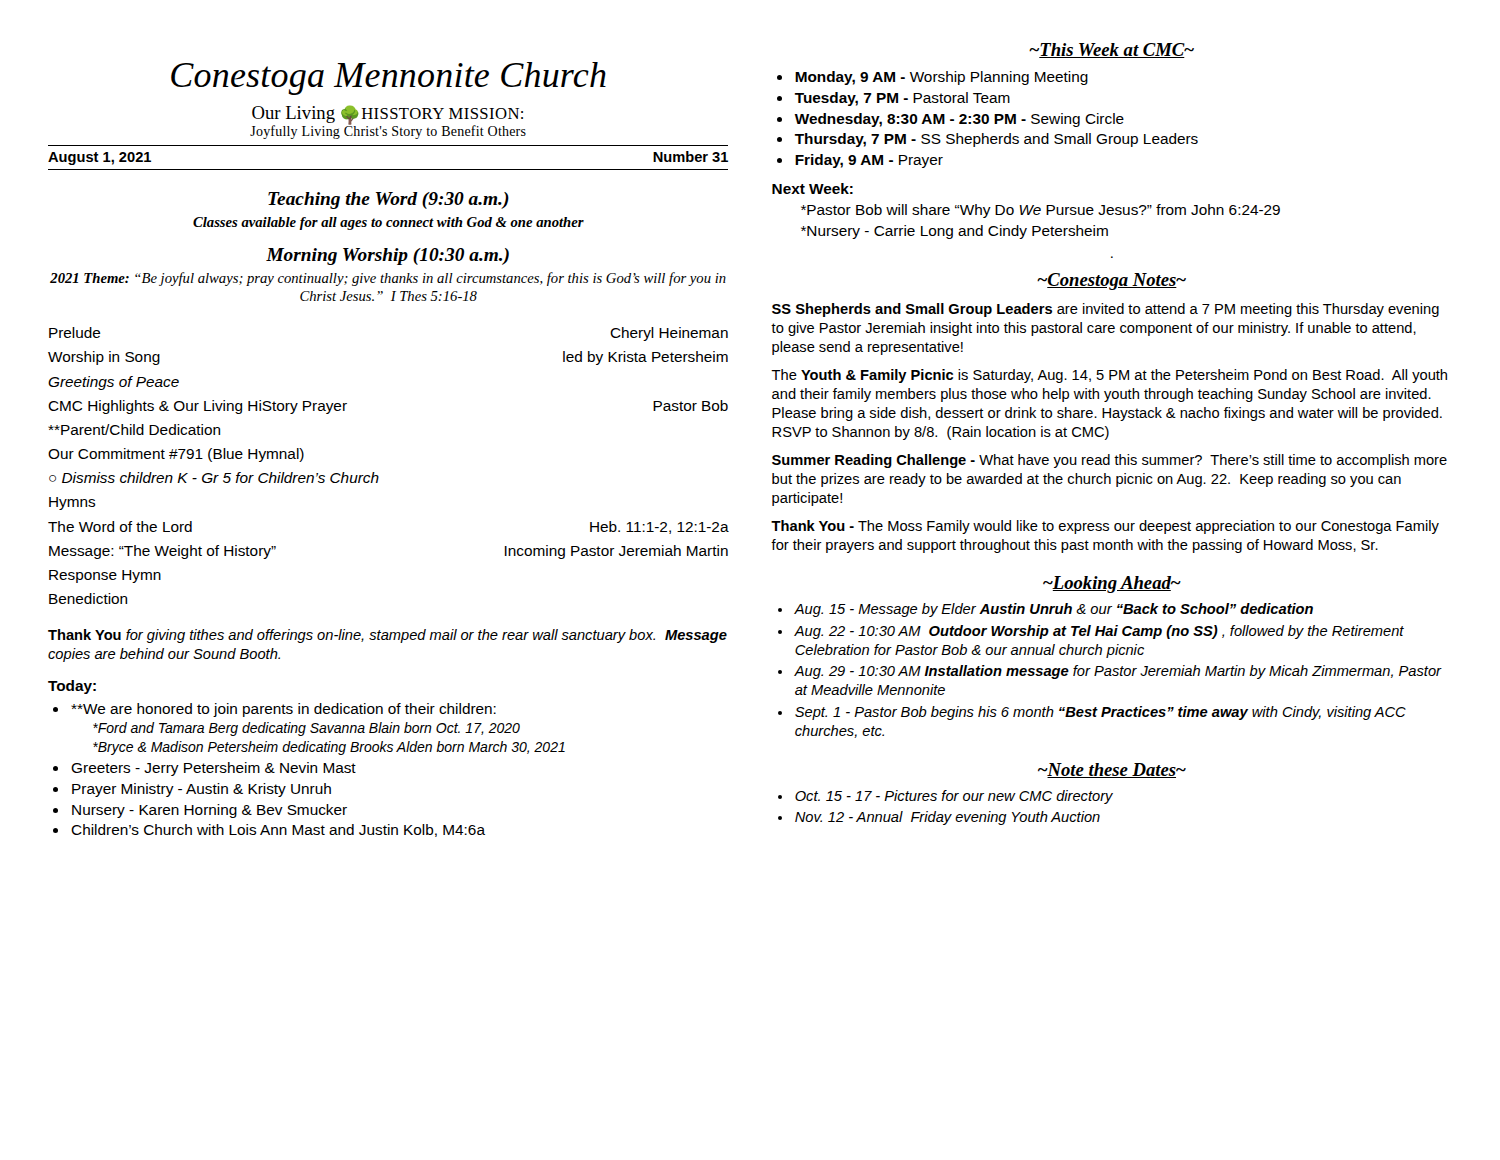Conestoga Mennonite Church
Our Living 🌳HIS STORY MISSION:
Joyfully Living Christ's Story to Benefit Others
August 1, 2021 Number 31
Teaching the Word (9:30 a.m.)
Classes available for all ages to connect with God & one another
Morning Worship (10:30 a.m.)
2021 Theme: “Be joyful always; pray continually; give thanks in all circumstances, for this is God’s will for you in Christ Jesus.” I Thes 5:16-18
| Prelude | Cheryl Heineman |
| Worship in Song | led by Krista Petersheim |
| Greetings of Peace |
| CMC Highlights & Our Living HiStory Prayer | Pastor Bob |
| **Parent/Child Dedication |
| Our Commitment #791 (Blue Hymnal) |
| ○ Dismiss children K - Gr 5 for Children’s Church |
| Hymns |
| The Word of the Lord | Heb. 11:1-2, 12:1-2a |
| Message: “The Weight of History” | Incoming Pastor Jeremiah Martin |
| Response Hymn |
| Benediction |
Thank You for giving tithes and offerings on-line, stamped mail or the rear wall sanctuary box. Message copies are behind our Sound Booth.
Today:
**We are honored to join parents in dedication of their children:
*Ford and Tamara Berg dedicating Savanna Blain born Oct. 17, 2020
*Bryce & Madison Petersheim dedicating Brooks Alden born March 30, 2021
Greeters - Jerry Petersheim & Nevin Mast
Prayer Ministry - Austin & Kristy Unruh
Nursery - Karen Horning & Bev Smucker
Children’s Church with Lois Ann Mast and Justin Kolb, M4:6a
~This Week at CMC~
Monday, 9 AM - Worship Planning Meeting
Tuesday, 7 PM - Pastoral Team
Wednesday, 8:30 AM - 2:30 PM - Sewing Circle
Thursday, 7 PM - SS Shepherds and Small Group Leaders
Friday, 9 AM - Prayer
Next Week:
*Pastor Bob will share “Why Do We Pursue Jesus?” from John 6:24-29
*Nursery - Carrie Long and Cindy Petersheim
.
~Conestoga Notes~
SS Shepherds and Small Group Leaders are invited to attend a 7 PM meeting this Thursday evening to give Pastor Jeremiah insight into this pastoral care component of our ministry. If unable to attend, please send a representative!
The Youth & Family Picnic is Saturday, Aug. 14, 5 PM at the Petersheim Pond on Best Road. All youth and their family members plus those who help with youth through teaching Sunday School are invited. Please bring a side dish, dessert or drink to share. Haystack & nacho fixings and water will be provided. RSVP to Shannon by 8/8. (Rain location is at CMC)
Summer Reading Challenge - What have you read this summer? There’s still time to accomplish more but the prizes are ready to be awarded at the church picnic on Aug. 22. Keep reading so you can participate!
Thank You - The Moss Family would like to express our deepest appreciation to our Conestoga Family for their prayers and support throughout this past month with the passing of Howard Moss, Sr.
~Looking Ahead~
Aug. 15 - Message by Elder Austin Unruh & our “Back to School” dedication
Aug. 22 - 10:30 AM Outdoor Worship at Tel Hai Camp (no SS) , followed by the Retirement Celebration for Pastor Bob & our annual church picnic
Aug. 29 - 10:30 AM Installation message for Pastor Jeremiah Martin by Micah Zimmerman, Pastor at Meadville Mennonite
Sept. 1 - Pastor Bob begins his 6 month “Best Practices” time away with Cindy, visiting ACC churches, etc.
~Note these Dates~
Oct. 15 - 17 - Pictures for our new CMC directory
Nov. 12 - Annual Friday evening Youth Auction